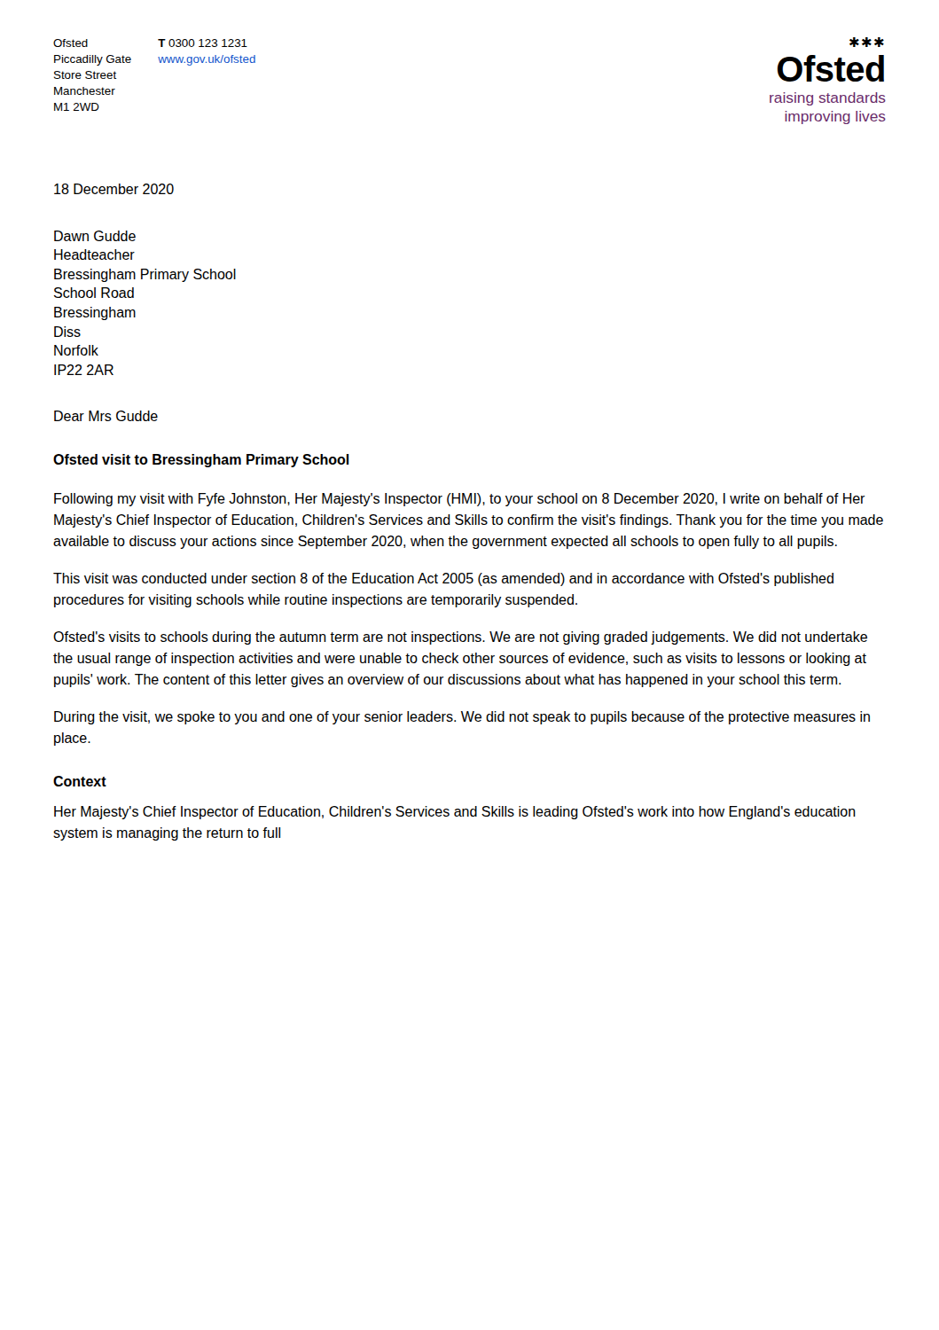Ofsted
Piccadilly Gate
Store Street
Manchester
M1 2WD
T 0300 123 1231
www.gov.uk/ofsted
✱✱✱
Ofsted
raising standards
improving lives
18 December 2020
Dawn Gudde
Headteacher
Bressingham Primary School
School Road
Bressingham
Diss
Norfolk
IP22 2AR
Dear Mrs Gudde
Ofsted visit to Bressingham Primary School
Following my visit with Fyfe Johnston, Her Majesty's Inspector (HMI), to your school on 8 December 2020, I write on behalf of Her Majesty's Chief Inspector of Education, Children's Services and Skills to confirm the visit's findings. Thank you for the time you made available to discuss your actions since September 2020, when the government expected all schools to open fully to all pupils.
This visit was conducted under section 8 of the Education Act 2005 (as amended) and in accordance with Ofsted's published procedures for visiting schools while routine inspections are temporarily suspended.
Ofsted's visits to schools during the autumn term are not inspections. We are not giving graded judgements. We did not undertake the usual range of inspection activities and were unable to check other sources of evidence, such as visits to lessons or looking at pupils' work. The content of this letter gives an overview of our discussions about what has happened in your school this term.
During the visit, we spoke to you and one of your senior leaders. We did not speak to pupils because of the protective measures in place.
Context
Her Majesty's Chief Inspector of Education, Children's Services and Skills is leading Ofsted's work into how England's education system is managing the return to full